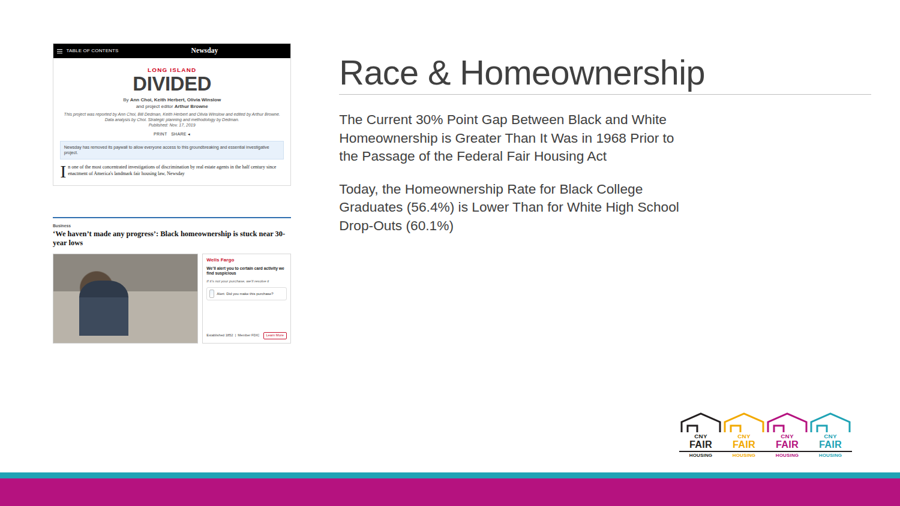TABLE OF CONTENTS Newsday
LONG ISLAND
DIVIDED
By Ann Choi, Keith Herbert, Olivia Winslow
and project editor Arthur Browne
This project was reported by Ann Choi, Bill Dedman, Keith Herbert and Olivia Winslow and edited by Arthur Browne. Data analysis by Choi. Strategic planning and methodology by Dedman.
Published: Nov. 17, 2019
PRINT SHARE ◂
Newsday has removed its paywall to allow everyone access to this groundbreaking and essential investigative project.
In one of the most concentrated investigations of discrimination by real estate agents in the half century since enactment of America's landmark fair housing law, Newsday
Business
‘We haven’t made any progress’: Black homeownership is stuck near 30-year lows
Wells Fargo
We’ll alert you to certain card activity we find suspicious
If it’s not your purchase, we’ll resolve it
Alert: Did you make this purchase?
Established 1852 | Member FDIC Learn More
Race & Homeownership
The Current 30% Point Gap Between Black and White Homeownership is Greater Than It Was in 1968 Prior to the Passage of the Federal Fair Housing Act
Today, the Homeownership Rate for Black College Graduates (56.4%) is Lower Than for White High School Drop-Outs (60.1%)
CNY
FAIR
HOUSING
CNY
FAIR
HOUSING
CNY
FAIR
HOUSING
CNY
FAIR
HOUSING